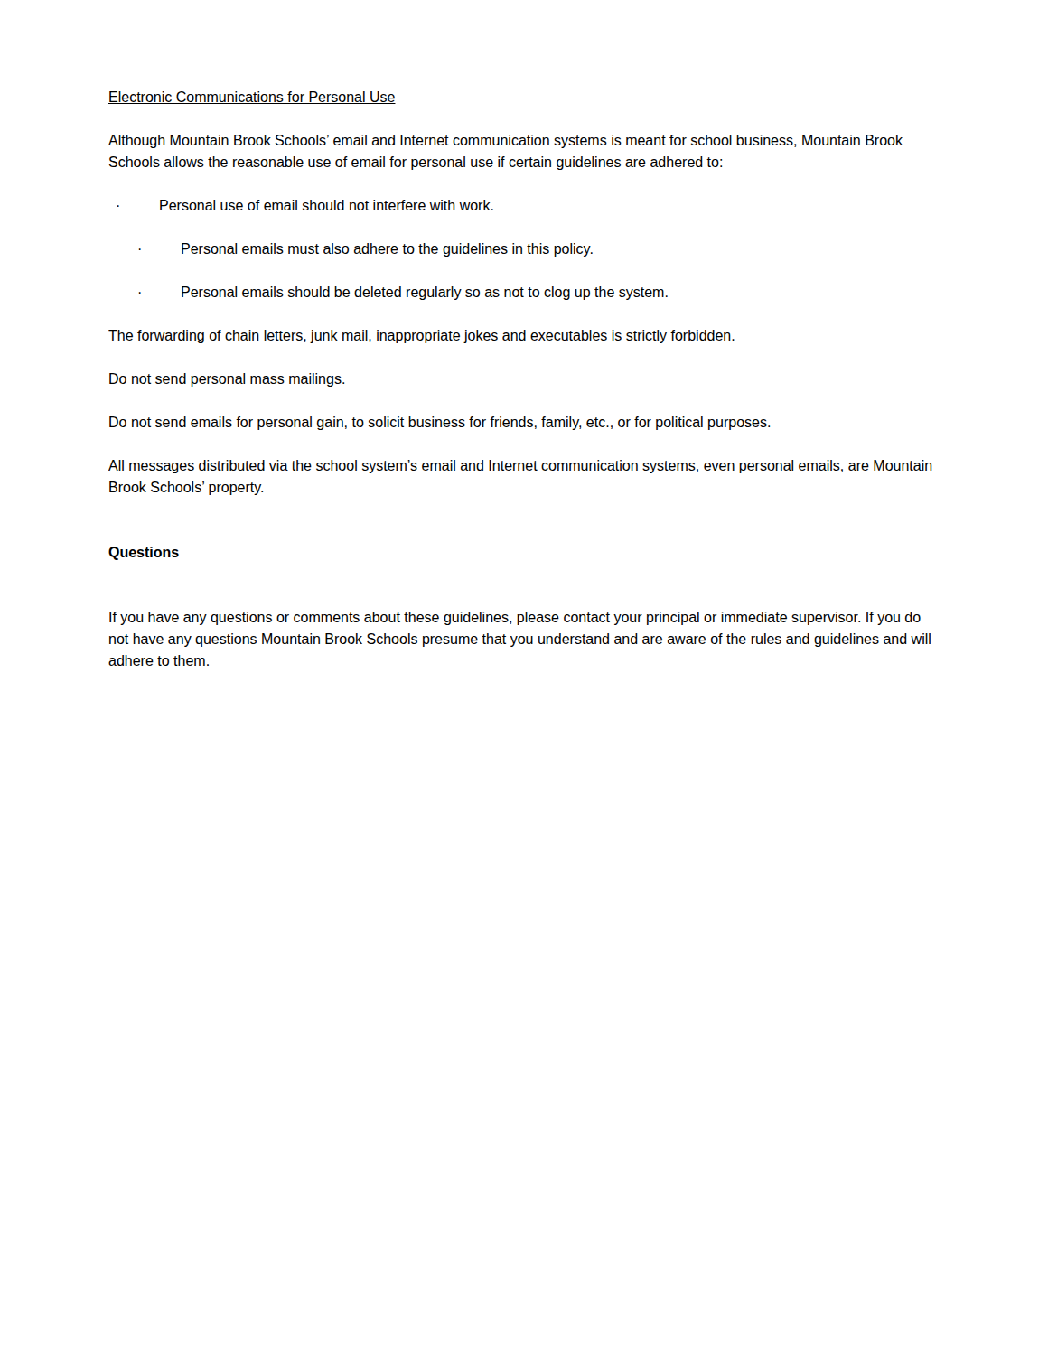Electronic Communications for Personal Use
Although Mountain Brook Schools’ email and Internet communication systems is meant for school business, Mountain Brook Schools allows the reasonable use of email for personal use if certain guidelines are adhered to:
·Personal use of email should not interfere with work.
·Personal emails must also adhere to the guidelines in this policy.
·Personal emails should be deleted regularly so as not to clog up the system.
The forwarding of chain letters, junk mail, inappropriate jokes and executables is strictly forbidden.
Do not send personal mass mailings.
Do not send emails for personal gain, to solicit business for friends, family, etc., or for political purposes.
All messages distributed via the school system’s email and Internet communication systems, even personal emails, are Mountain Brook Schools’ property.
Questions
If you have any questions or comments about these guidelines, please contact your principal or immediate supervisor. If you do not have any questions Mountain Brook Schools presume that you understand and are aware of the rules and guidelines and will adhere to them.